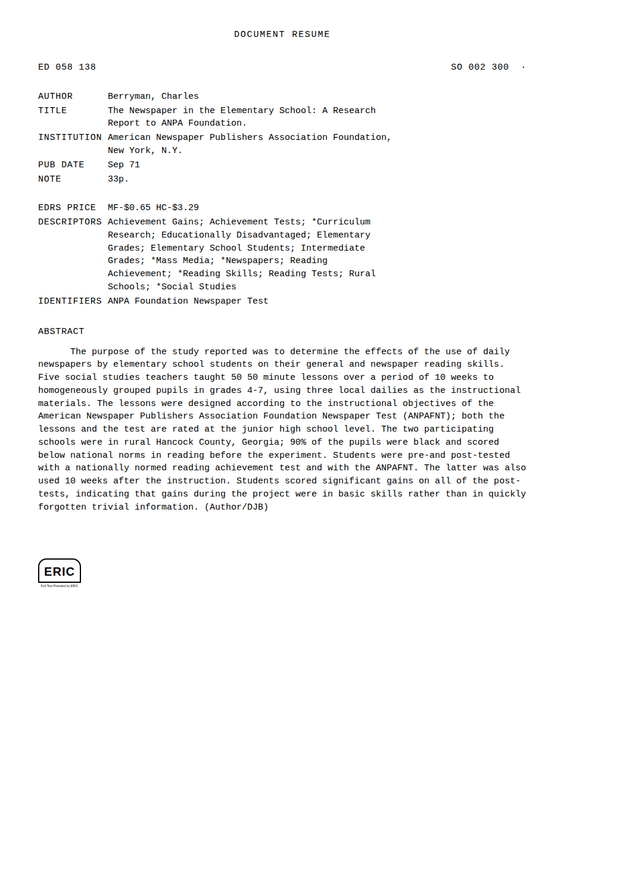DOCUMENT RESUME
ED 058 138 SO 002 300 ·
| AUTHOR | Berryman, Charles |
| TITLE | The Newspaper in the Elementary School: A Research Report to ANPA Foundation. |
| INSTITUTION | American Newspaper Publishers Association Foundation, New York, N.Y. |
| PUB DATE | Sep 71 |
| NOTE | 33p. |
| EDRS PRICE | MF-$0.65 HC-$3.29 |
| DESCRIPTORS | Achievement Gains; Achievement Tests; *Curriculum Research; Educationally Disadvantaged; Elementary Grades; Elementary School Students; Intermediate Grades; *Mass Media; *Newspapers; Reading Achievement; *Reading Skills; Reading Tests; Rural Schools; *Social Studies |
| IDENTIFIERS | ANPA Foundation Newspaper Test |
ABSTRACT
The purpose of the study reported was to determine the effects of the use of daily newspapers by elementary school students on their general and newspaper reading skills. Five social studies teachers taught 50 50 minute lessons over a period of 10 weeks to homogeneously grouped pupils in grades 4-7, using three local dailies as the instructional materials. The lessons were designed according to the instructional objectives of the American Newspaper Publishers Association Foundation Newspaper Test (ANPAFNT); both the lessons and the test are rated at the junior high school level. The two participating schools were in rural Hancock County, Georgia; 90% of the pupils were black and scored below national norms in reading before the experiment. Students were pre-and post-tested with a nationally normed reading achievement test and with the ANPAFNT. The latter was also used 10 weeks after the instruction. Students scored significant gains on all of the post-tests, indicating that gains during the project were in basic skills rather than in quickly forgotten trivial information. (Author/DJB)
ERIC
Full Text Provided by ERIC